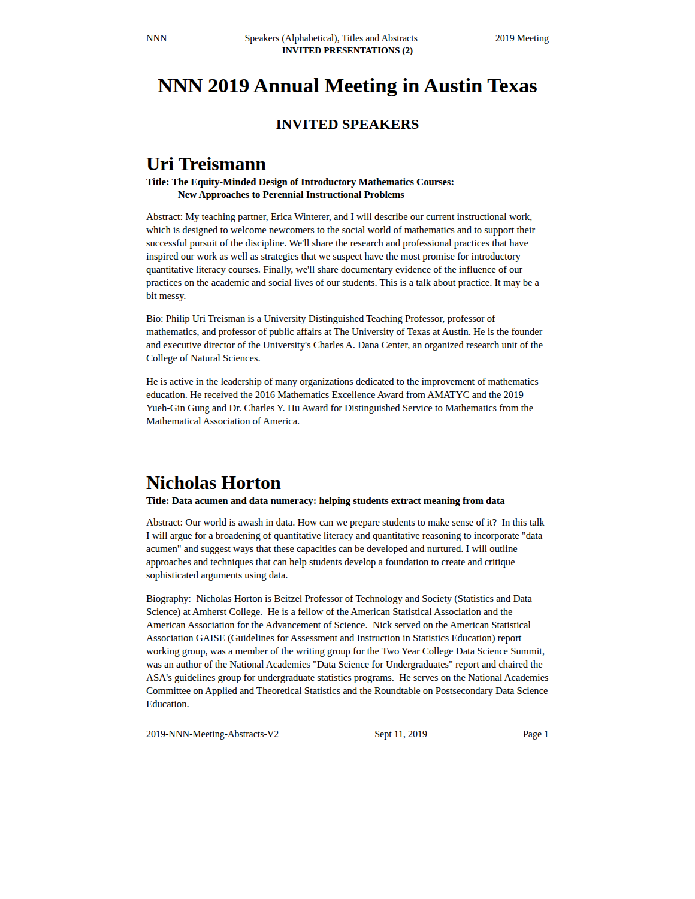NNN
Speakers (Alphabetical), Titles and Abstracts
2019 Meeting
INVITED PRESENTATIONS (2)
NNN 2019 Annual Meeting in Austin Texas
INVITED SPEAKERS
Uri Treismann
Title: The Equity-Minded Design of Introductory Mathematics Courses: New Approaches to Perennial Instructional Problems
Abstract: My teaching partner, Erica Winterer, and I will describe our current instructional work, which is designed to welcome newcomers to the social world of mathematics and to support their successful pursuit of the discipline. We'll share the research and professional practices that have inspired our work as well as strategies that we suspect have the most promise for introductory quantitative literacy courses. Finally, we'll share documentary evidence of the influence of our practices on the academic and social lives of our students. This is a talk about practice. It may be a bit messy.
Bio: Philip Uri Treisman is a University Distinguished Teaching Professor, professor of mathematics, and professor of public affairs at The University of Texas at Austin. He is the founder and executive director of the University's Charles A. Dana Center, an organized research unit of the College of Natural Sciences.
He is active in the leadership of many organizations dedicated to the improvement of mathematics education. He received the 2016 Mathematics Excellence Award from AMATYC and the 2019 Yueh-Gin Gung and Dr. Charles Y. Hu Award for Distinguished Service to Mathematics from the Mathematical Association of America.
Nicholas Horton
Title: Data acumen and data numeracy: helping students extract meaning from data
Abstract: Our world is awash in data. How can we prepare students to make sense of it? In this talk I will argue for a broadening of quantitative literacy and quantitative reasoning to incorporate "data acumen" and suggest ways that these capacities can be developed and nurtured. I will outline approaches and techniques that can help students develop a foundation to create and critique sophisticated arguments using data.
Biography: Nicholas Horton is Beitzel Professor of Technology and Society (Statistics and Data Science) at Amherst College. He is a fellow of the American Statistical Association and the American Association for the Advancement of Science. Nick served on the American Statistical Association GAISE (Guidelines for Assessment and Instruction in Statistics Education) report working group, was a member of the writing group for the Two Year College Data Science Summit, was an author of the National Academies "Data Science for Undergraduates" report and chaired the ASA's guidelines group for undergraduate statistics programs. He serves on the National Academies Committee on Applied and Theoretical Statistics and the Roundtable on Postsecondary Data Science Education.
2019-NNN-Meeting-Abstracts-V2
Sept 11, 2019
Page 1